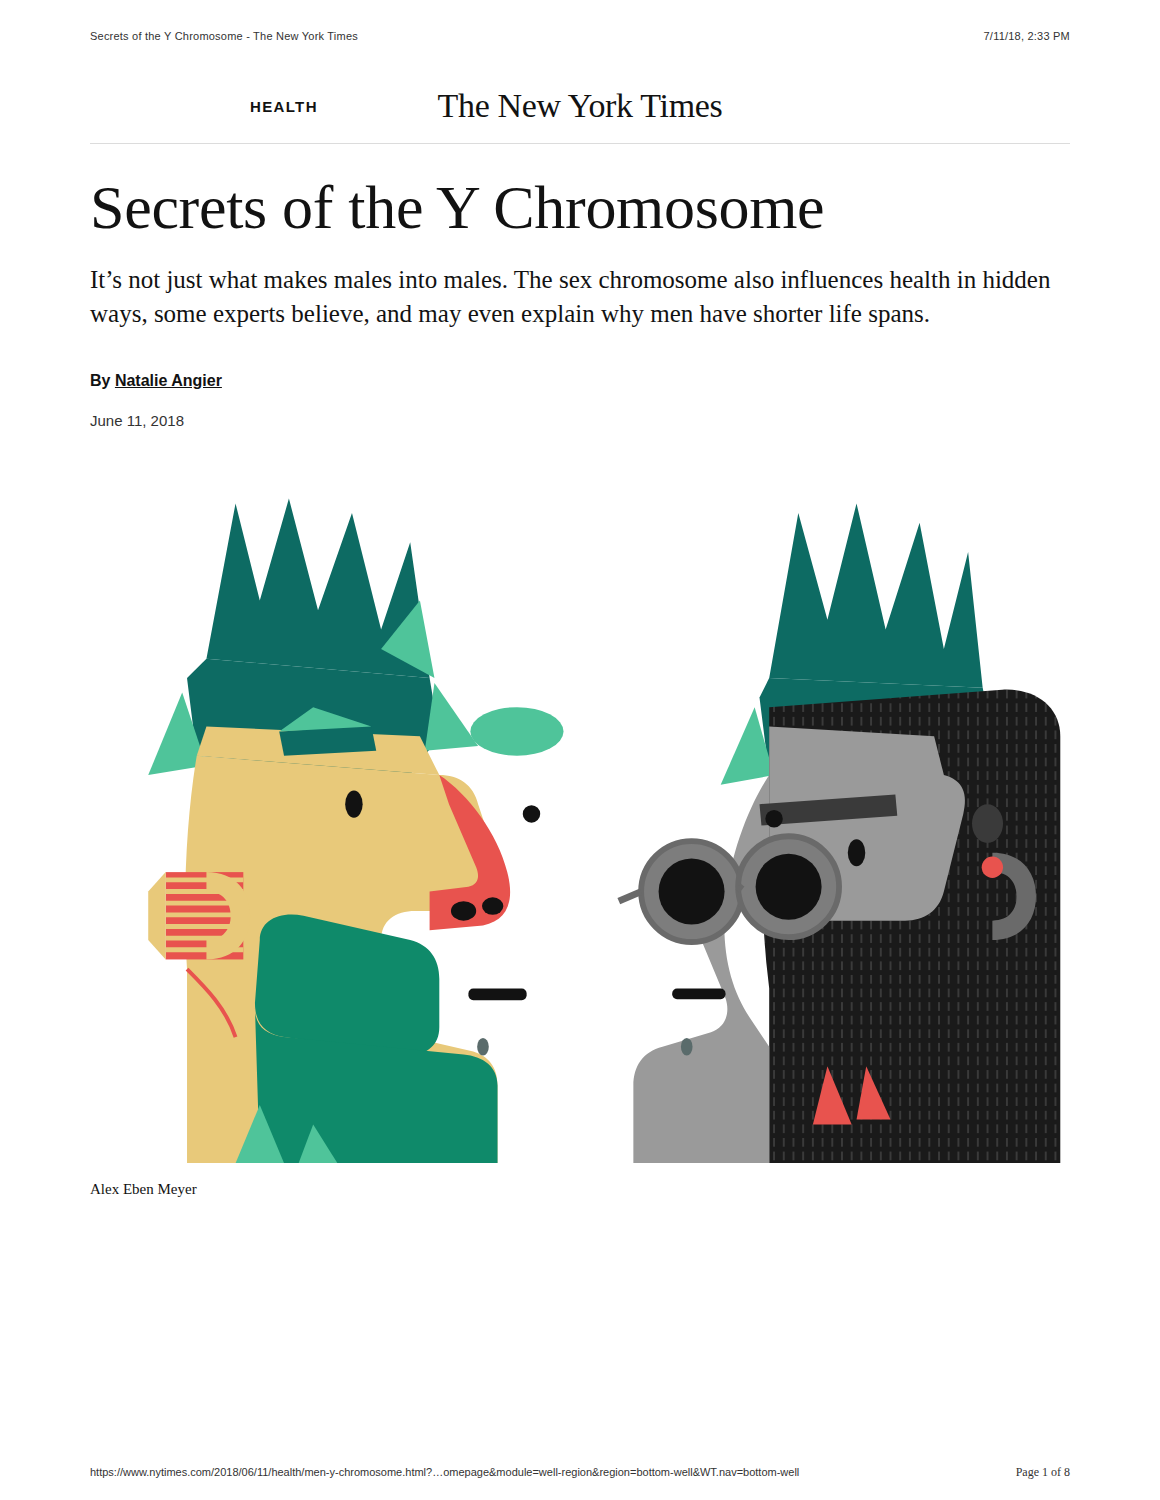Secrets of the Y Chromosome - The New York Times 7/11/18, 2:33 PM
HEALTH The New York Times
Secrets of the Y Chromosome
It’s not just what makes males into males. The sex chromosome also influences health in hidden ways, some experts believe, and may even explain why men have shorter life spans.
By Natalie Angier
June 11, 2018
Alex Eben Meyer
https://www.nytimes.com/2018/06/11/health/men-y-chromosome.html?…omepage&module=well-region&region=bottom-well&WT.nav=bottom-well Page 1 of 8